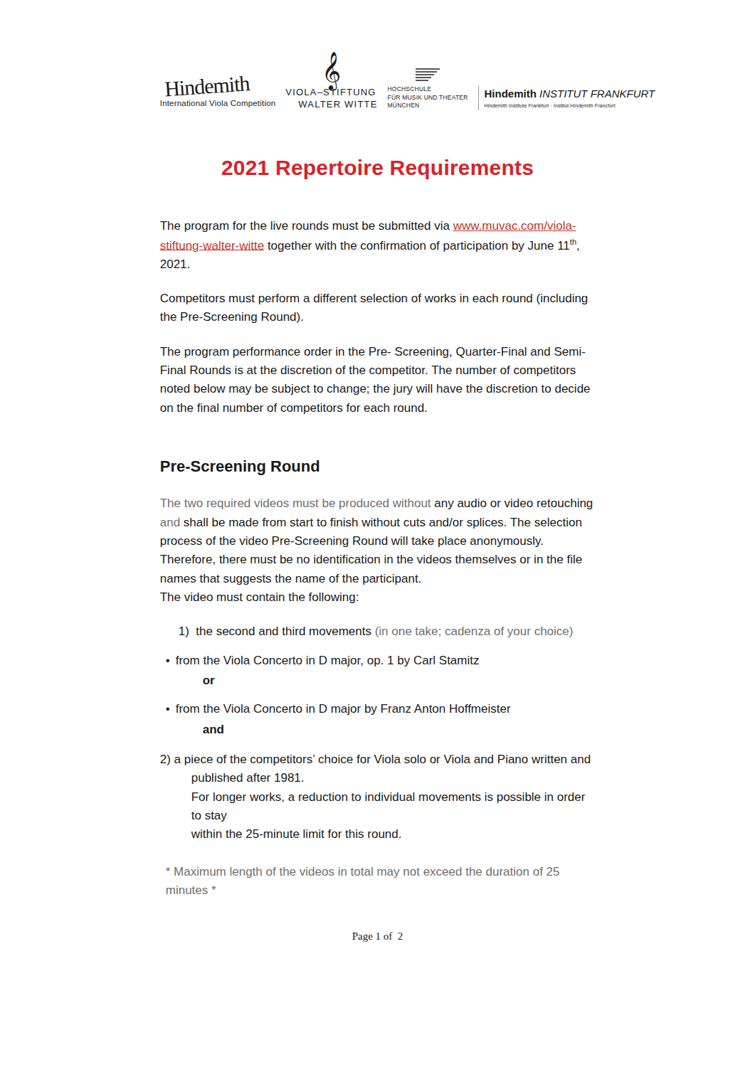Hindemith
International Viola Competition
𝄞
VIOLA–STIFTUNG
WALTER WITTE
HOCHSCHULE
FÜR MUSIK UND THEATER
MÜNCHEN
Hindemith INSTITUT FRANKFURT
Hindemith Institute Frankfurt · Institut Hindemith Francfort
2021 Repertoire Requirements
The program for the live rounds must be submitted via www.muvac.com/viola-stiftung-walter-witte together with the confirmation of participation by June 11th, 2021.
Competitors must perform a different selection of works in each round (including the Pre-Screening Round).
The program performance order in the Pre- Screening, Quarter-Final and Semi-Final Rounds is at the discretion of the competitor. The number of competitors noted below may be subject to change; the jury will have the discretion to decide on the final number of competitors for each round.
Pre-Screening Round
The two required videos must be produced without any audio or video retouching and shall be made from start to finish without cuts and/or splices. The selection process of the video Pre-Screening Round will take place anonymously. Therefore, there must be no identification in the videos themselves or in the file names that suggests the name of the participant.
The video must contain the following:
1) the second and third movements (in one take; cadenza of your choice)
from the Viola Concerto in D major, op. 1 by Carl Stamitz
or
from the Viola Concerto in D major by Franz Anton Hoffmeister
and
2) a piece of the competitors’ choice for Viola solo or Viola and Piano written and published after 1981. For longer works, a reduction to individual movements is possible in order to stay within the 25-minute limit for this round.
* Maximum length of the videos in total may not exceed the duration of 25 minutes *
Page 1 of 2